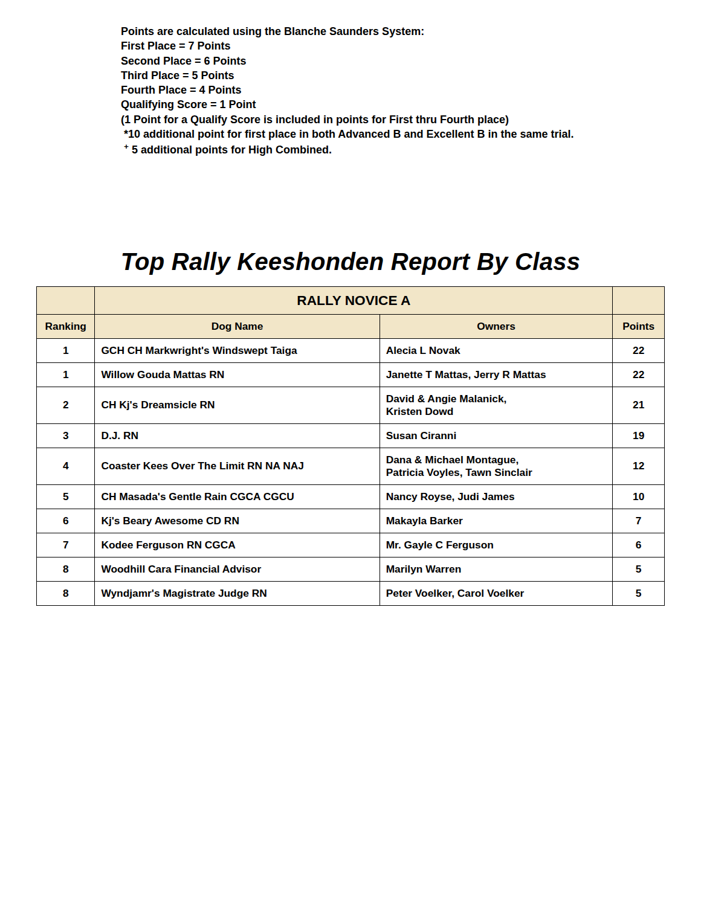Points are calculated using the Blanche Saunders System:
First Place = 7 Points
Second Place = 6 Points
Third Place = 5 Points
Fourth Place = 4 Points
Qualifying Score = 1 Point
(1 Point for a Qualify Score is included in points for First thru Fourth place)
*10 additional point for first place in both Advanced B and Excellent B in the same trial.
+ 5 additional points for High Combined.
Top Rally Keeshonden Report By Class
| | RALLY NOVICE A | |
| --- | --- | --- |
| Ranking | Dog Name | Owners | Points |
| 1 | GCH CH Markwright's Windswept Taiga | Alecia L Novak | 22 |
| 1 | Willow Gouda Mattas RN | Janette T Mattas, Jerry R Mattas | 22 |
| 2 | CH Kj's Dreamsicle RN | David & Angie Malanick, Kristen Dowd | 21 |
| 3 | D.J. RN | Susan Ciranni | 19 |
| 4 | Coaster Kees Over The Limit RN NA NAJ | Dana & Michael Montague, Patricia Voyles, Tawn Sinclair | 12 |
| 5 | CH Masada's Gentle Rain CGCA CGCU | Nancy Royse, Judi James | 10 |
| 6 | Kj's Beary Awesome CD RN | Makayla Barker | 7 |
| 7 | Kodee Ferguson RN CGCA | Mr. Gayle C Ferguson | 6 |
| 8 | Woodhill Cara Financial Advisor | Marilyn Warren | 5 |
| 8 | Wyndjamr's Magistrate Judge RN | Peter Voelker, Carol Voelker | 5 |